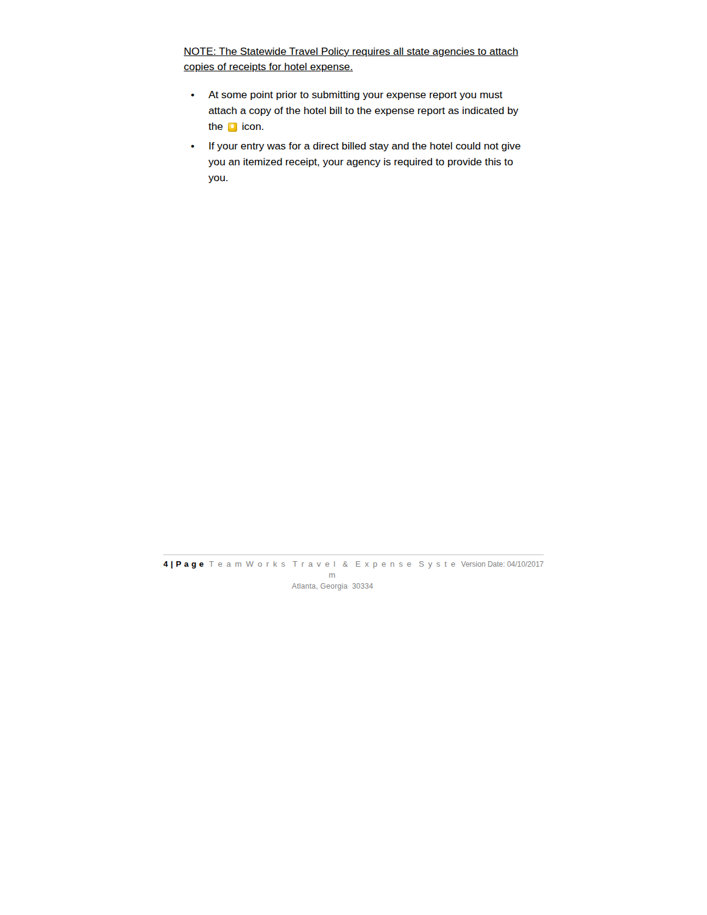NOTE: The Statewide Travel Policy requires all state agencies to attach copies of receipts for hotel expense.
At some point prior to submitting your expense report you must attach a copy of the hotel bill to the expense report as indicated by the icon.
If your entry was for a direct billed stay and the hotel could not give you an itemized receipt, your agency is required to provide this to you.
4 | P a g e
T e a m W o r k s T r a v e l & E x p e n s e S y s t e m Atlanta, Georgia 30334
Version Date: 04/10/2017